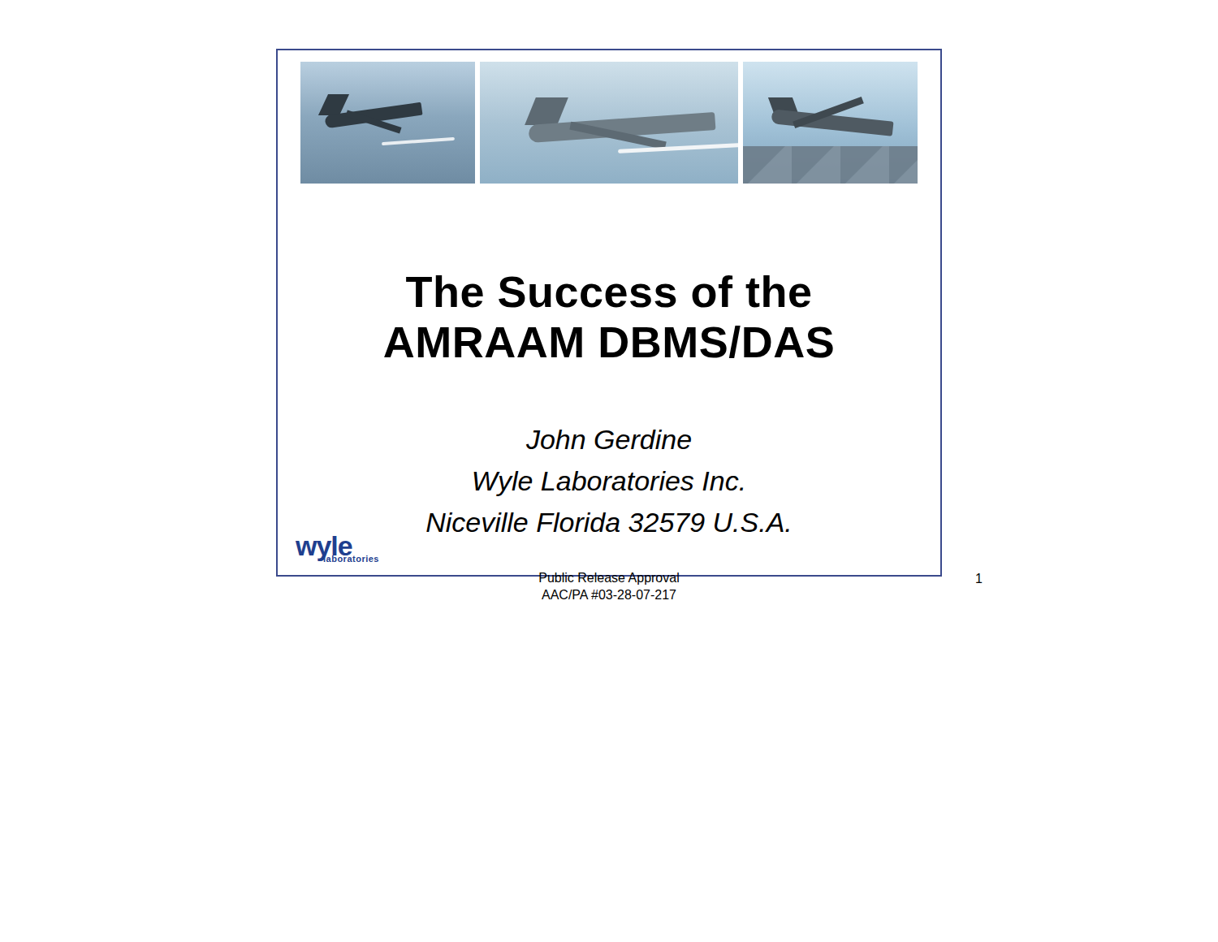The Success of the
AMRAAM DBMS/DAS
John Gerdine
Wyle Laboratories Inc.
Niceville Florida 32579 U.S.A.
wylelaboratories
Public Release Approval
AAC/PA #03-28-07-217
1